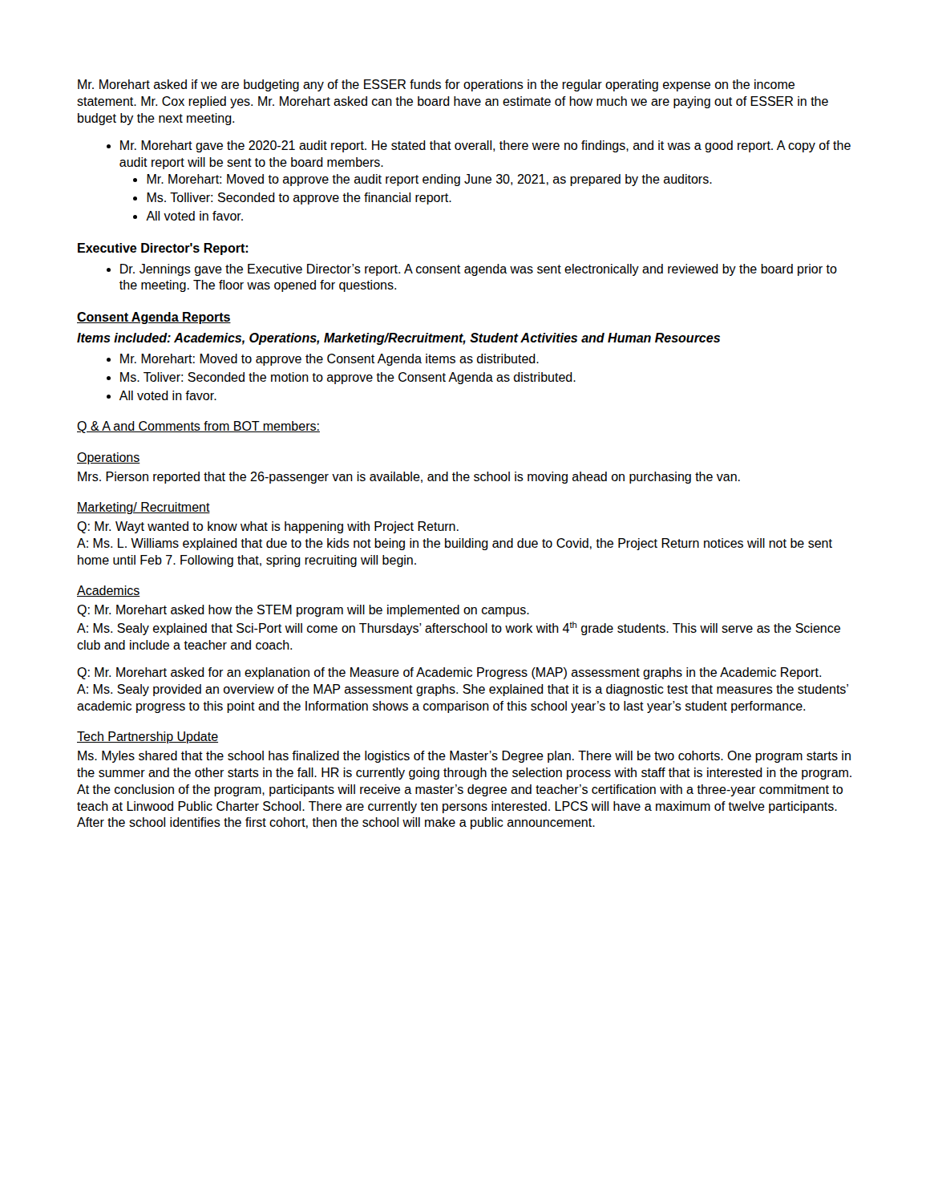Mr. Morehart asked if we are budgeting any of the ESSER funds for operations in the regular operating expense on the income statement. Mr. Cox replied yes. Mr. Morehart asked can the board have an estimate of how much we are paying out of ESSER in the budget by the next meeting.
Mr. Morehart gave the 2020-21 audit report. He stated that overall, there were no findings, and it was a good report. A copy of the audit report will be sent to the board members.
Mr. Morehart: Moved to approve the audit report ending June 30, 2021, as prepared by the auditors.
Ms. Tolliver: Seconded to approve the financial report.
All voted in favor.
Executive Director's Report:
Dr. Jennings gave the Executive Director’s report. A consent agenda was sent electronically and reviewed by the board prior to the meeting. The floor was opened for questions.
Consent Agenda Reports
Items included: Academics, Operations, Marketing/Recruitment, Student Activities and Human Resources
Mr. Morehart: Moved to approve the Consent Agenda items as distributed.
Ms. Toliver: Seconded the motion to approve the Consent Agenda as distributed.
All voted in favor.
Q & A and Comments from BOT members:
Operations
Mrs. Pierson reported that the 26-passenger van is available, and the school is moving ahead on purchasing the van.
Marketing/ Recruitment
Q: Mr. Wayt wanted to know what is happening with Project Return.
A: Ms. L. Williams explained that due to the kids not being in the building and due to Covid, the Project Return notices will not be sent home until Feb 7. Following that, spring recruiting will begin.
Academics
Q: Mr. Morehart asked how the STEM program will be implemented on campus.
A: Ms. Sealy explained that Sci-Port will come on Thursdays’ afterschool to work with 4th grade students. This will serve as the Science club and include a teacher and coach.
Q: Mr. Morehart asked for an explanation of the Measure of Academic Progress (MAP) assessment graphs in the Academic Report.
A: Ms. Sealy provided an overview of the MAP assessment graphs. She explained that it is a diagnostic test that measures the students’ academic progress to this point and the Information shows a comparison of this school year’s to last year’s student performance.
Tech Partnership Update
Ms. Myles shared that the school has finalized the logistics of the Master’s Degree plan. There will be two cohorts. One program starts in the summer and the other starts in the fall. HR is currently going through the selection process with staff that is interested in the program. At the conclusion of the program, participants will receive a master’s degree and teacher’s certification with a three-year commitment to teach at Linwood Public Charter School. There are currently ten persons interested. LPCS will have a maximum of twelve participants. After the school identifies the first cohort, then the school will make a public announcement.